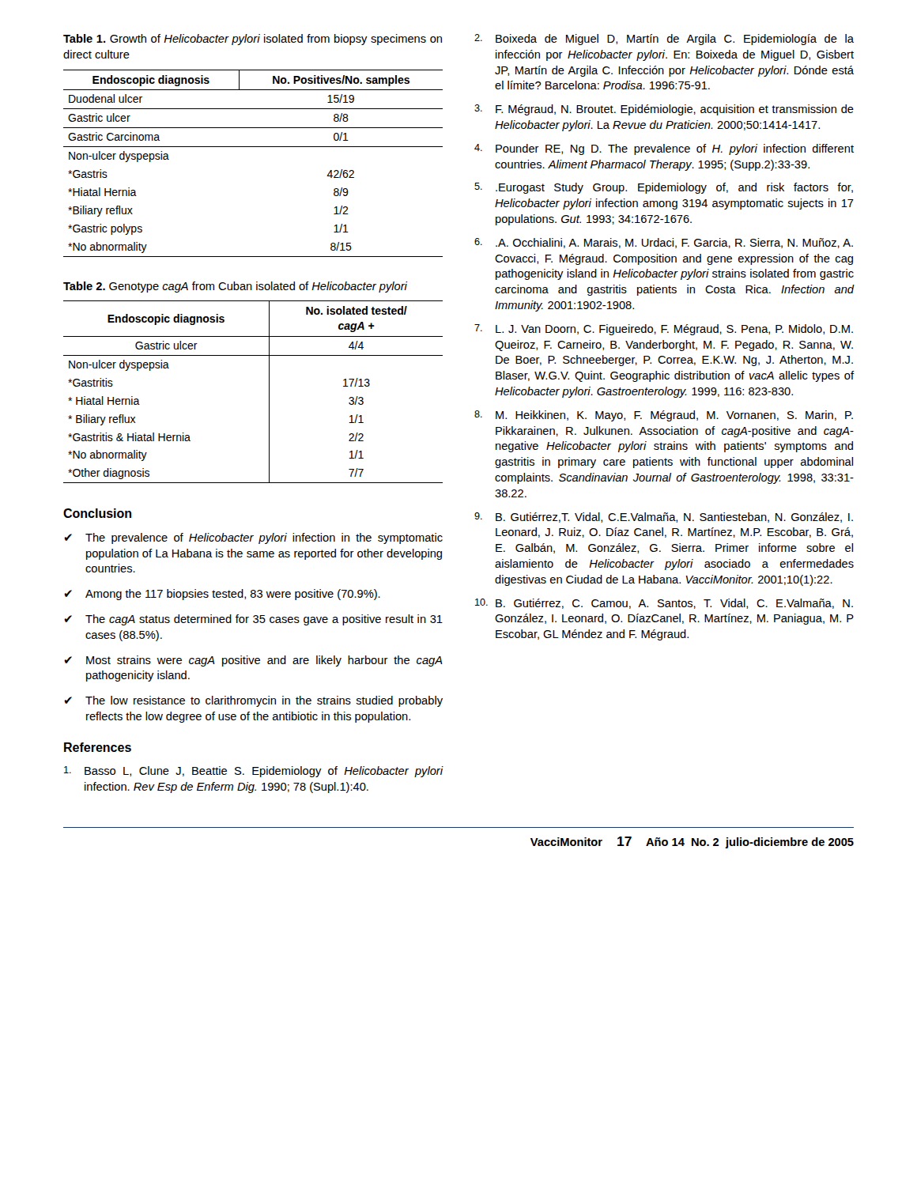Table 1. Growth of Helicobacter pylori isolated from biopsy specimens on direct culture
| Endoscopic diagnosis | No. Positives/No. samples |
| --- | --- |
| Duodenal ulcer | 15/19 |
| Gastric ulcer | 8/8 |
| Gastric Carcinoma | 0/1 |
| Non-ulcer dyspepsia | |
| *Gastris | 42/62 |
| *Hiatal Hernia | 8/9 |
| *Biliary reflux | 1/2 |
| *Gastric polyps | 1/1 |
| *No abnormality | 8/15 |
Table 2. Genotype cagA from Cuban isolated of Helicobacter pylori
| Endoscopic diagnosis | No. isolated tested/ cagA + |
| --- | --- |
| Gastric ulcer | 4/4 |
| Non-ulcer dyspepsia | |
| *Gastritis | 17/13 |
| * Hiatal Hernia | 3/3 |
| * Biliary reflux | 1/1 |
| *Gastritis & Hiatal Hernia | 2/2 |
| *No abnormality | 1/1 |
| *Other diagnosis | 7/7 |
Conclusion
The prevalence of Helicobacter pylori infection in the symptomatic population of La Habana is the same as reported for other developing countries.
Among the 117 biopsies tested, 83 were positive (70.9%).
The cagA status determined for 35 cases gave a positive result in 31 cases (88.5%).
Most strains were cagA positive and are likely harbour the cagA pathogenicity island.
The low resistance to clarithromycin in the strains studied probably reflects the low degree of use of the antibiotic in this population.
References
Basso L, Clune J, Beattie S. Epidemiology of Helicobacter pylori infection. Rev Esp de Enferm Dig. 1990; 78 (Supl.1):40.
Boixeda de Miguel D, Martín de Argila C. Epidemiología de la infección por Helicobacter pylori. En: Boixeda de Miguel D, Gisbert JP, Martín de Argila C. Infección por Helicobacter pylori. Dónde está el límite? Barcelona: Prodisa. 1996:75-91.
F. Mégraud, N. Broutet. Epidémiologie, acquisition et transmission de Helicobacter pylori. La Revue du Praticien. 2000;50:1414-1417.
Pounder RE, Ng D. The prevalence of H. pylori infection different countries. Aliment Pharmacol Therapy. 1995; (Supp.2):33-39.
.Eurogast Study Group. Epidemiology of, and risk factors for, Helicobacter pylori infection among 3194 asymptomatic sujects in 17 populations. Gut. 1993; 34:1672-1676.
.A. Occhialini, A. Marais, M. Urdaci, F. Garcia, R. Sierra, N. Muñoz, A. Covacci, F. Mégraud. Composition and gene expression of the cag pathogenicity island in Helicobacter pylori strains isolated from gastric carcinoma and gastritis patients in Costa Rica. Infection and Immunity. 2001:1902-1908.
L. J. Van Doorn, C. Figueiredo, F. Mégraud, S. Pena, P. Midolo, D.M. Queiroz, F. Carneiro, B. Vanderborght, M. F. Pegado, R. Sanna, W. De Boer, P. Schneeberger, P. Correa, E.K.W. Ng, J. Atherton, M.J. Blaser, W.G.V. Quint. Geographic distribution of vacA allelic types of Helicobacter pylori. Gastroenterology. 1999, 116: 823-830.
M. Heikkinen, K. Mayo, F. Mégraud, M. Vornanen, S. Marin, P. Pikkarainen, R. Julkunen. Association of cagA-positive and cagA-negative Helicobacter pylori strains with patients' symptoms and gastritis in primary care patients with functional upper abdominal complaints. Scandinavian Journal of Gastroenterology. 1998, 33:31-38.22.
B. Gutiérrez,T. Vidal, C.E.Valmaña, N. Santiesteban, N. González, I. Leonard, J. Ruiz, O. Díaz Canel, R. Martínez, M.P. Escobar, B. Grá, E. Galbán, M. González, G. Sierra. Primer informe sobre el aislamiento de Helicobacter pylori asociado a enfermedades digestivas en Ciudad de La Habana. VacciMonitor. 2001;10(1):22.
B. Gutiérrez, C. Camou, A. Santos, T. Vidal, C. E.Valmaña, N. González, I. Leonard, O. DíazCanel, R. Martínez, M. Paniagua, M. P Escobar, GL Méndez and F. Mégraud.
VacciMonitor 17 Año 14 No. 2 julio-diciembre de 2005